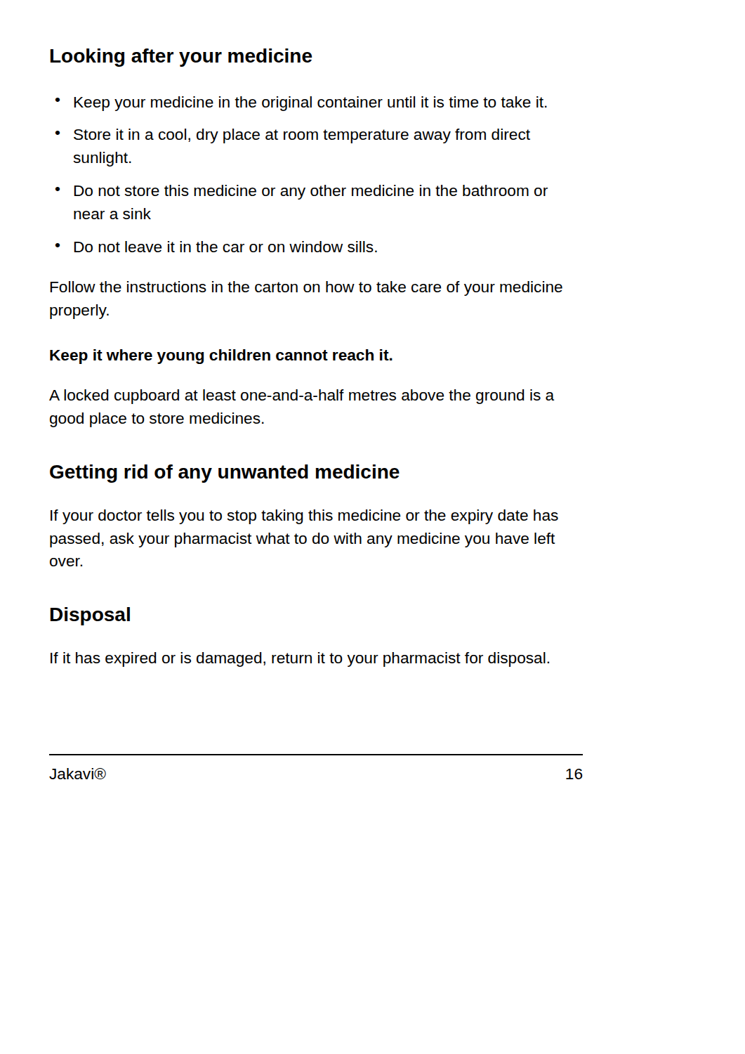Looking after your medicine
Keep your medicine in the original container until it is time to take it.
Store it in a cool, dry place at room temperature away from direct sunlight.
Do not store this medicine or any other medicine in the bathroom or near a sink
Do not leave it in the car or on window sills.
Follow the instructions in the carton on how to take care of your medicine properly.
Keep it where young children cannot reach it.
A locked cupboard at least one-and-a-half metres above the ground is a good place to store medicines.
Getting rid of any unwanted medicine
If your doctor tells you to stop taking this medicine or the expiry date has passed, ask your pharmacist what to do with any medicine you have left over.
Disposal
If it has expired or is damaged, return it to your pharmacist for disposal.
Jakavi® 16